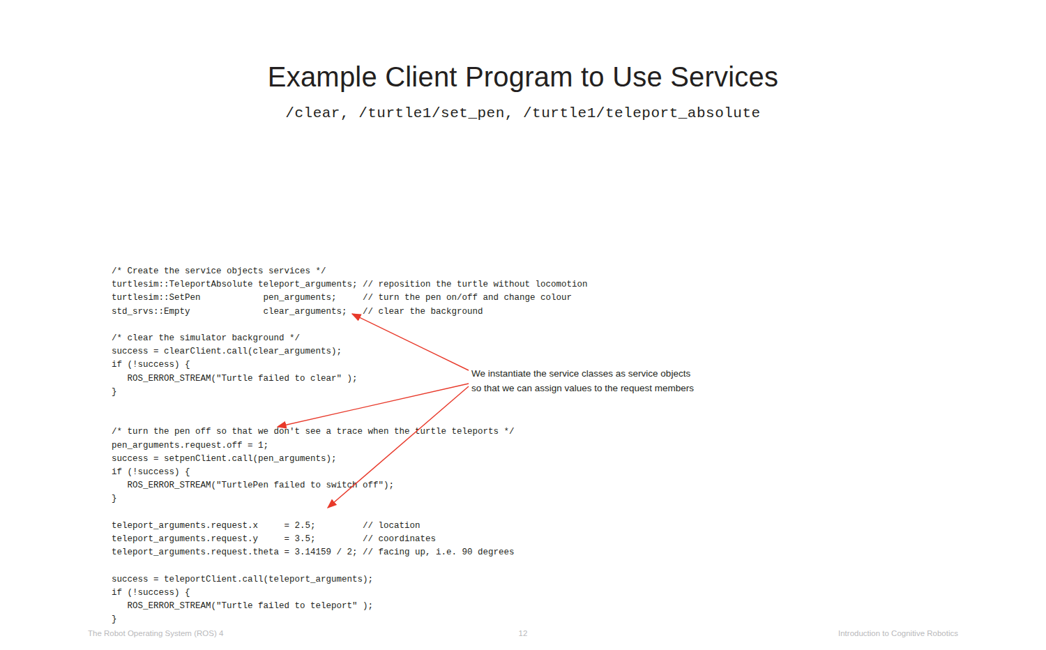Example Client Program to Use Services
/clear, /turtle1/set_pen, /turtle1/teleport_absolute
/* Create the service objects services */
turtlesim::TeleportAbsolute teleport_arguments; // reposition the turtle without locomotion
turtlesim::SetPen            pen_arguments;     // turn the pen on/off and change colour
std_srvs::Empty              clear_arguments;   // clear the background

/* clear the simulator background */
success = clearClient.call(clear_arguments);
if (!success) {
   ROS_ERROR_STREAM("Turtle failed to clear" );
}


/* turn the pen off so that we don't see a trace when the turtle teleports */
pen_arguments.request.off = 1;
success = setpenClient.call(pen_arguments);
if (!success) {
   ROS_ERROR_STREAM("TurtlePen failed to switch off");
}

teleport_arguments.request.x     = 2.5;         // location
teleport_arguments.request.y     = 3.5;         // coordinates
teleport_arguments.request.theta = 3.14159 / 2; // facing up, i.e. 90 degrees

success = teleportClient.call(teleport_arguments);
if (!success) {
   ROS_ERROR_STREAM("Turtle failed to teleport" );
}
We instantiate the service classes as service objects
so that we can assign values to the request members
The Robot Operating System (ROS) 4 12 Introduction to Cognitive Robotics